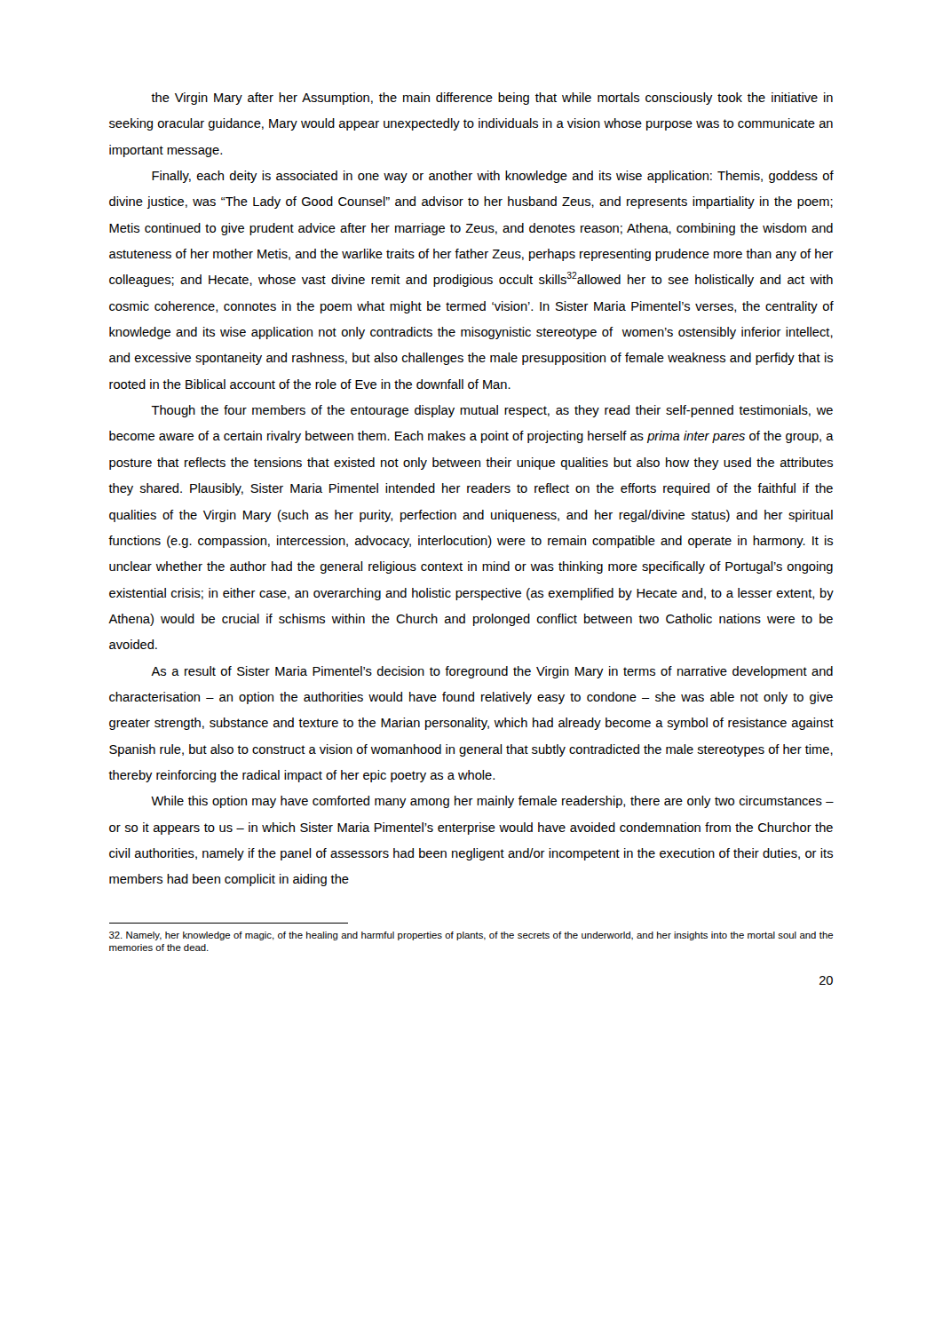the Virgin Mary after her Assumption, the main difference being that while mortals consciously took the initiative in seeking oracular guidance, Mary would appear unexpectedly to individuals in a vision whose purpose was to communicate an important message.
Finally, each deity is associated in one way or another with knowledge and its wise application: Themis, goddess of divine justice, was “The Lady of Good Counsel” and advisor to her husband Zeus, and represents impartiality in the poem; Metis continued to give prudent advice after her marriage to Zeus, and denotes reason; Athena, combining the wisdom and astuteness of her mother Metis, and the warlike traits of her father Zeus, perhaps representing prudence more than any of her colleagues; and Hecate, whose vast divine remit and prodigious occult skills32allowed her to see holistically and act with cosmic coherence, connotes in the poem what might be termed ‘vision’. In Sister Maria Pimentel’s verses, the centrality of knowledge and its wise application not only contradicts the misogynistic stereotype of women’s ostensibly inferior intellect, and excessive spontaneity and rashness, but also challenges the male presupposition of female weakness and perfidy that is rooted in the Biblical account of the role of Eve in the downfall of Man.
Though the four members of the entourage display mutual respect, as they read their self-penned testimonials, we become aware of a certain rivalry between them. Each makes a point of projecting herself as prima inter pares of the group, a posture that reflects the tensions that existed not only between their unique qualities but also how they used the attributes they shared. Plausibly, Sister Maria Pimentel intended her readers to reflect on the efforts required of the faithful if the qualities of the Virgin Mary (such as her purity, perfection and uniqueness, and her regal/divine status) and her spiritual functions (e.g. compassion, intercession, advocacy, interlocution) were to remain compatible and operate in harmony. It is unclear whether the author had the general religious context in mind or was thinking more specifically of Portugal’s ongoing existential crisis; in either case, an overarching and holistic perspective (as exemplified by Hecate and, to a lesser extent, by Athena) would be crucial if schisms within the Church and prolonged conflict between two Catholic nations were to be avoided.
As a result of Sister Maria Pimentel’s decision to foreground the Virgin Mary in terms of narrative development and characterisation – an option the authorities would have found relatively easy to condone – she was able not only to give greater strength, substance and texture to the Marian personality, which had already become a symbol of resistance against Spanish rule, but also to construct a vision of womanhood in general that subtly contradicted the male stereotypes of her time, thereby reinforcing the radical impact of her epic poetry as a whole.
While this option may have comforted many among her mainly female readership, there are only two circumstances – or so it appears to us – in which Sister Maria Pimentel’s enterprise would have avoided condemnation from the Churchor the civil authorities, namely if the panel of assessors had been negligent and/or incompetent in the execution of their duties, or its members had been complicit in aiding the
32. Namely, her knowledge of magic, of the healing and harmful properties of plants, of the secrets of the underworld, and her insights into the mortal soul and the memories of the dead.
20